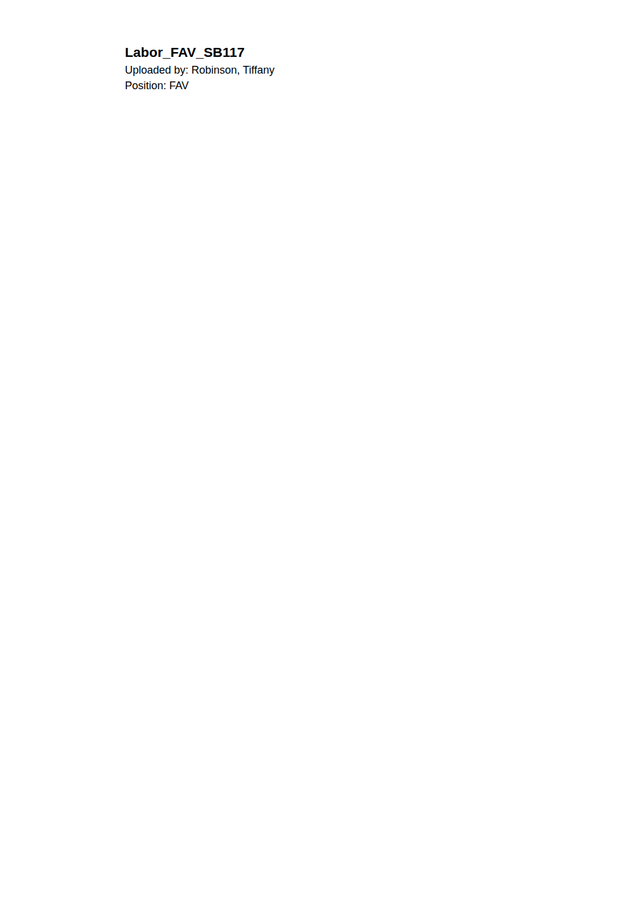Labor_FAV_SB117
Uploaded by: Robinson, Tiffany
Position: FAV